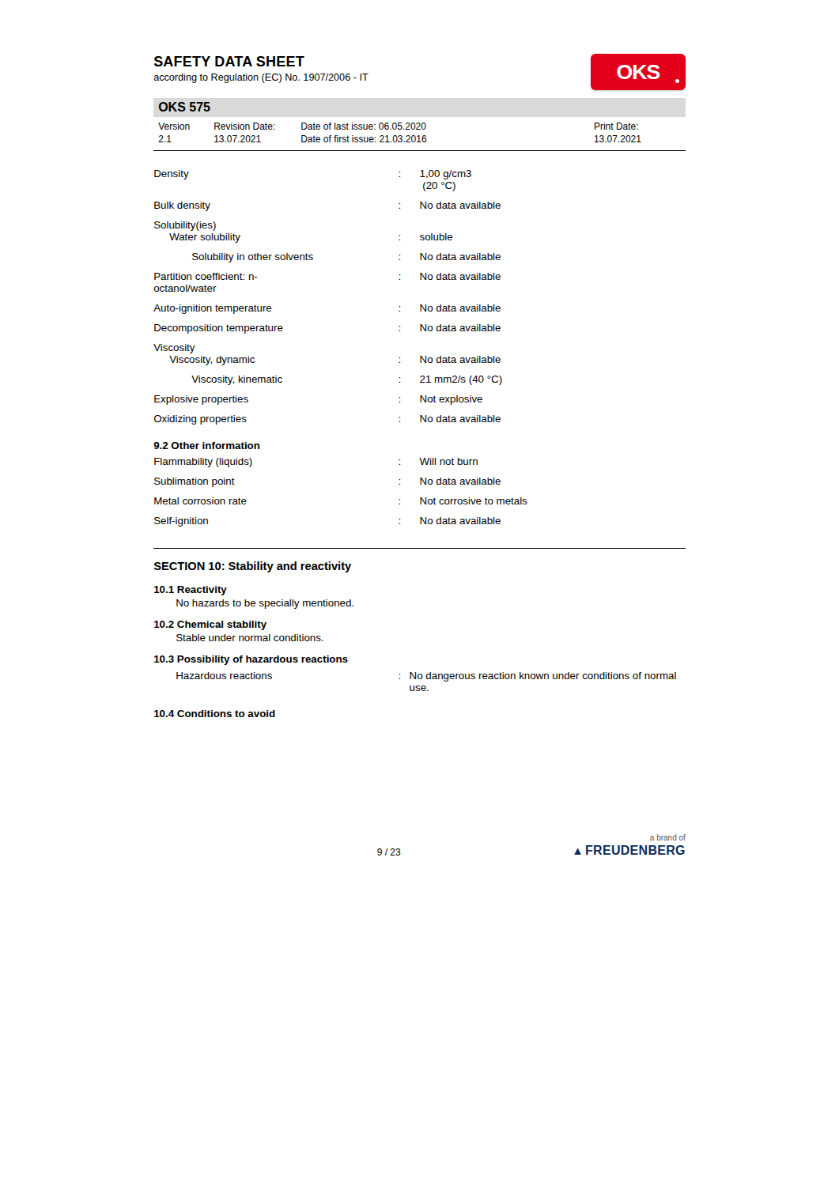SAFETY DATA SHEET
according to Regulation (EC) No. 1907/2006 - IT
OKS
OKS 575
Version
2.1
Revision Date:
13.07.2021
Date of last issue: 06.05.2020
Date of first issue: 21.03.2016
Print Date:
13.07.2021
| Density | : | 1,00 g/cm3 (20 °C) |
| Bulk density | : | No data available |
| Solubility(ies) Water solubility | : | soluble |
| Solubility in other solvents | : | No data available |
| Partition coefficient: n- octanol/water | : | No data available |
| Auto-ignition temperature | : | No data available |
| Decomposition temperature | : | No data available |
| Viscosity Viscosity, dynamic | : | No data available |
| Viscosity, kinematic | : | 21 mm2/s (40 °C) |
| Explosive properties | : | Not explosive |
| Oxidizing properties | : | No data available |
9.2 Other information
| Flammability (liquids) | : | Will not burn |
| Sublimation point | : | No data available |
| Metal corrosion rate | : | Not corrosive to metals |
| Self-ignition | : | No data available |
SECTION 10: Stability and reactivity
10.1 Reactivity
No hazards to be specially mentioned.
10.2 Chemical stability
Stable under normal conditions.
10.3 Possibility of hazardous reactions
Hazardous reactions
:
No dangerous reaction known under conditions of normal use.
10.4 Conditions to avoid
9 / 23
a brand of
▲FREUDENBERG